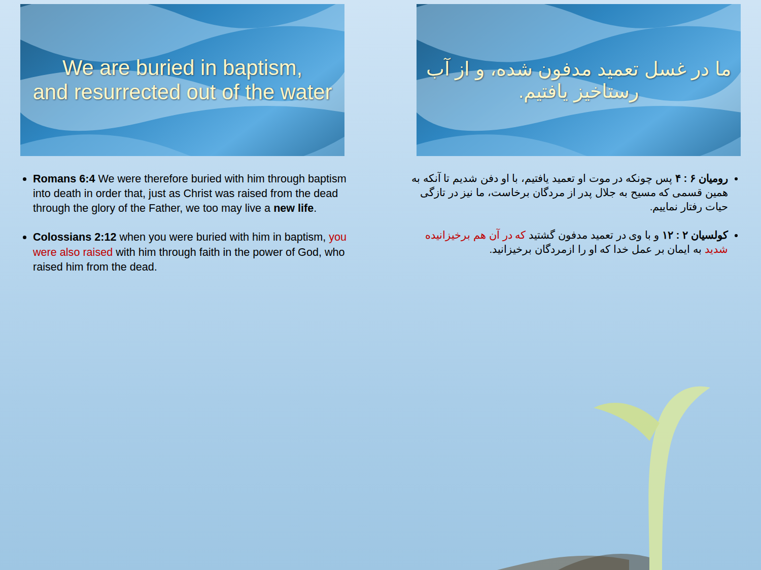We are buried in baptism,
and resurrected out of the water
ما در غسل تعمید مدفون شده، و از آب رستاخیز یافتیم.
Romans 6:4 We were therefore buried with him through baptism into death in order that, just as Christ was raised from the dead through the glory of the Father, we too may live a new life.
Colossians 2:12 when you were buried with him in baptism, you were also raised with him through faith in the power of God, who raised him from the dead.
رومیان ۶ : ۴ پس چونکه در موت او تعمید یافتیم، با او دفن شدیم تا آنکه به همین قسمی که مسیح به جلال پدر از مردگان برخاست، ما نیز در تازگی حیات رفتار نماییم.
کولسیان ۲ : ۱۲ و با وی در تعمید مدفون گشتید که در آن هم برخیزانیده شدید به ایمان بر عمل خدا که او را ازمردگان برخیزانید.